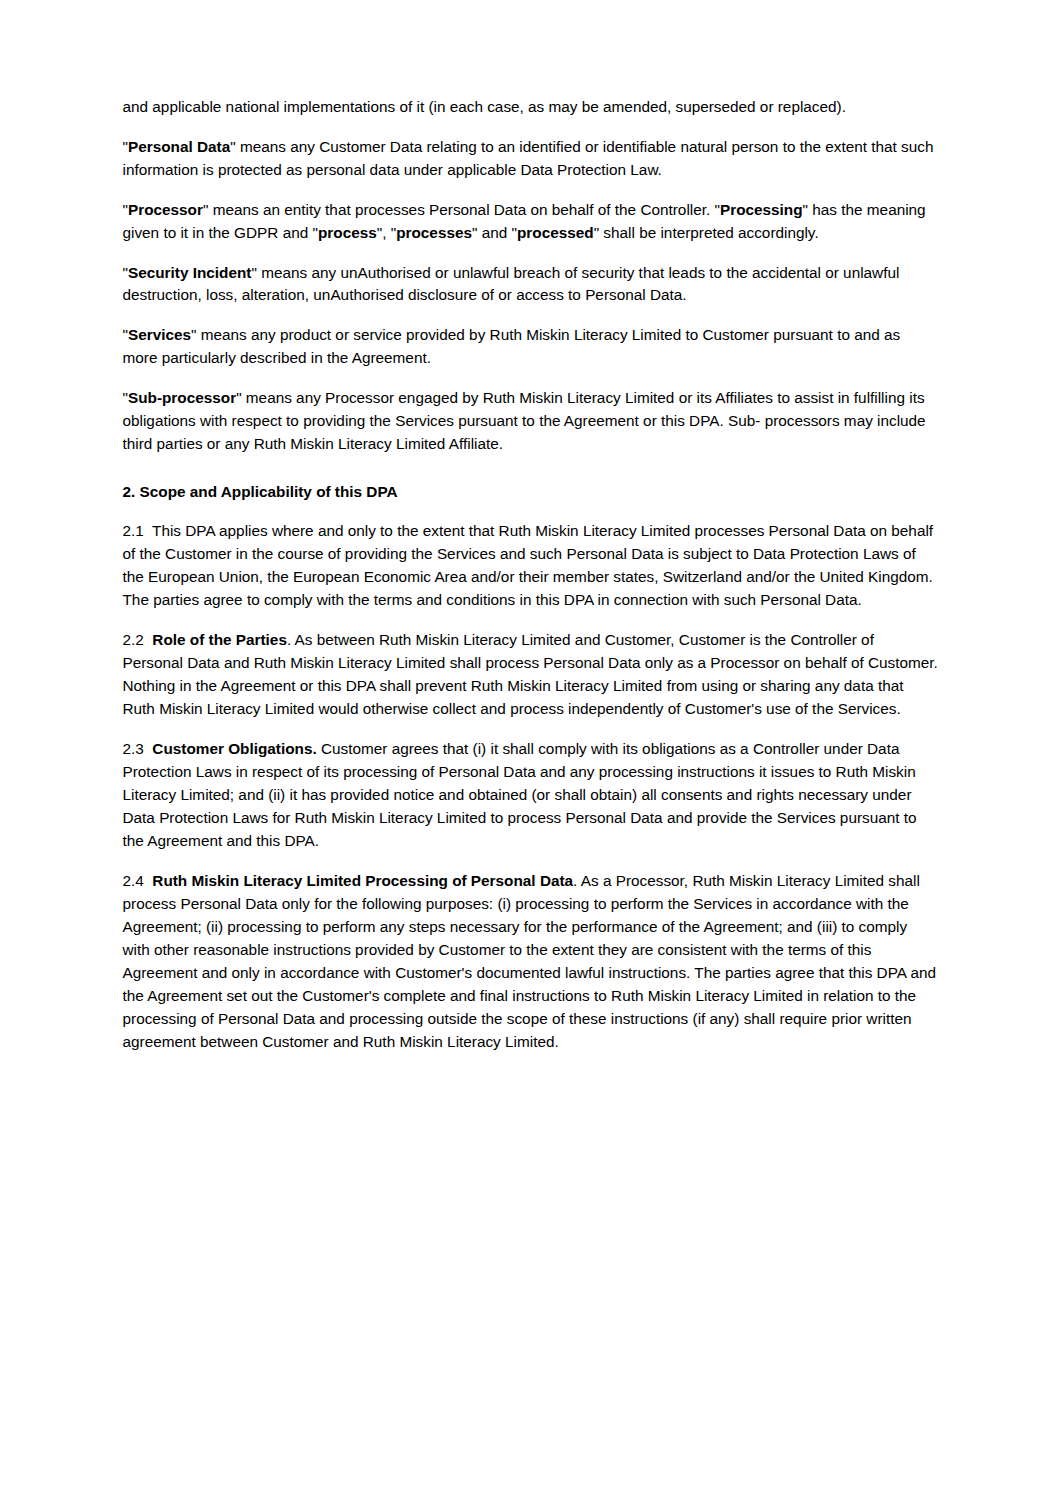and applicable national implementations of it (in each case, as may be amended, superseded or replaced).
"Personal Data" means any Customer Data relating to an identified or identifiable natural person to the extent that such information is protected as personal data under applicable Data Protection Law.
"Processor" means an entity that processes Personal Data on behalf of the Controller. "Processing" has the meaning given to it in the GDPR and "process", "processes" and "processed" shall be interpreted accordingly.
"Security Incident" means any unAuthorised or unlawful breach of security that leads to the accidental or unlawful destruction, loss, alteration, unAuthorised disclosure of or access to Personal Data.
"Services" means any product or service provided by Ruth Miskin Literacy Limited to Customer pursuant to and as more particularly described in the Agreement.
"Sub-processor" means any Processor engaged by Ruth Miskin Literacy Limited or its Affiliates to assist in fulfilling its obligations with respect to providing the Services pursuant to the Agreement or this DPA. Sub- processors may include third parties or any Ruth Miskin Literacy Limited Affiliate.
2. Scope and Applicability of this DPA
2.1 This DPA applies where and only to the extent that Ruth Miskin Literacy Limited processes Personal Data on behalf of the Customer in the course of providing the Services and such Personal Data is subject to Data Protection Laws of the European Union, the European Economic Area and/or their member states, Switzerland and/or the United Kingdom. The parties agree to comply with the terms and conditions in this DPA in connection with such Personal Data.
2.2 Role of the Parties. As between Ruth Miskin Literacy Limited and Customer, Customer is the Controller of Personal Data and Ruth Miskin Literacy Limited shall process Personal Data only as a Processor on behalf of Customer. Nothing in the Agreement or this DPA shall prevent Ruth Miskin Literacy Limited from using or sharing any data that Ruth Miskin Literacy Limited would otherwise collect and process independently of Customer's use of the Services.
2.3 Customer Obligations. Customer agrees that (i) it shall comply with its obligations as a Controller under Data Protection Laws in respect of its processing of Personal Data and any processing instructions it issues to Ruth Miskin Literacy Limited; and (ii) it has provided notice and obtained (or shall obtain) all consents and rights necessary under Data Protection Laws for Ruth Miskin Literacy Limited to process Personal Data and provide the Services pursuant to the Agreement and this DPA.
2.4 Ruth Miskin Literacy Limited Processing of Personal Data. As a Processor, Ruth Miskin Literacy Limited shall process Personal Data only for the following purposes: (i) processing to perform the Services in accordance with the Agreement; (ii) processing to perform any steps necessary for the performance of the Agreement; and (iii) to comply with other reasonable instructions provided by Customer to the extent they are consistent with the terms of this Agreement and only in accordance with Customer's documented lawful instructions. The parties agree that this DPA and the Agreement set out the Customer's complete and final instructions to Ruth Miskin Literacy Limited in relation to the processing of Personal Data and processing outside the scope of these instructions (if any) shall require prior written agreement between Customer and Ruth Miskin Literacy Limited.